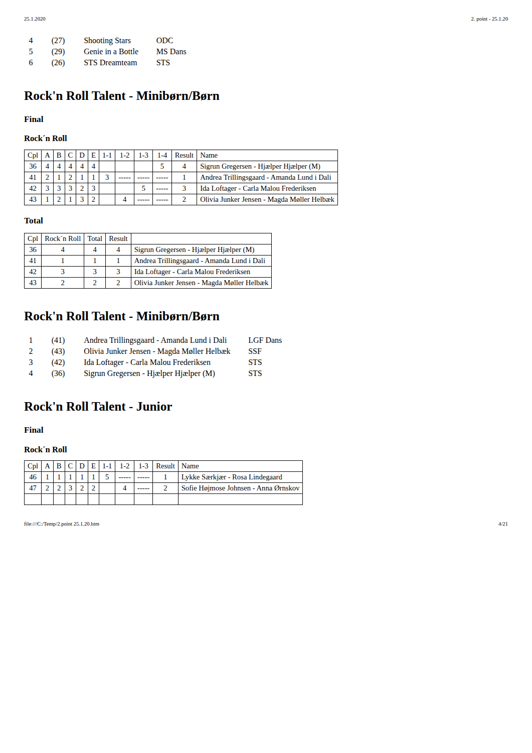25.1.2020 2. point - 25.1.20
| 4 | (27) | Shooting Stars | ODC |
| 5 | (29) | Genie in a Bottle | MS Dans |
| 6 | (26) | STS Dreamteam | STS |
Rock'n Roll Talent - Minibørn/Børn
Final
Rock´n Roll
| Cpl | A | B | C | D | E | 1-1 | 1-2 | 1-3 | 1-4 | Result | Name |
| 36 | 4 | 4 | 4 | 4 | 4 | | | | 5 | 4 | Sigrun Gregersen - Hjælper Hjælper (M) |
| 41 | 2 | 1 | 2 | 1 | 1 | 3 | ----- | ----- | ----- | 1 | Andrea Trillingsgaard - Amanda Lund i Dali |
| 42 | 3 | 3 | 3 | 2 | 3 | | | 5 | ----- | 3 | Ida Loftager - Carla Malou Frederiksen |
| 43 | 1 | 2 | 1 | 3 | 2 | | 4 | ----- | ----- | 2 | Olivia Junker Jensen - Magda Møller Helbæk |
Total
| Cpl | Rock´n Roll | Total | Result | |
| 36 | 4 | 4 | 4 | Sigrun Gregersen - Hjælper Hjælper (M) |
| 41 | 1 | 1 | 1 | Andrea Trillingsgaard - Amanda Lund i Dali |
| 42 | 3 | 3 | 3 | Ida Loftager - Carla Malou Frederiksen |
| 43 | 2 | 2 | 2 | Olivia Junker Jensen - Magda Møller Helbæk |
Rock'n Roll Talent - Minibørn/Børn
| 1 | (41) | Andrea Trillingsgaard - Amanda Lund i Dali | LGF Dans |
| 2 | (43) | Olivia Junker Jensen - Magda Møller Helbæk | SSF |
| 3 | (42) | Ida Loftager - Carla Malou Frederiksen | STS |
| 4 | (36) | Sigrun Gregersen - Hjælper Hjælper (M) | STS |
Rock'n Roll Talent - Junior
Final
Rock´n Roll
| Cpl | A | B | C | D | E | 1-1 | 1-2 | 1-3 | Result | Name |
| 46 | 1 | 1 | 1 | 1 | 1 | 5 | ----- | ----- | 1 | Lykke Særkjær - Rosa Lindegaard |
| 47 | 2 | 2 | 3 | 2 | 2 | | 4 | ----- | 2 | Sofie Højmose Johnsen - Anna Ørnskov |
file:///C:/Temp/2.point 25.1.20.htm 4/21